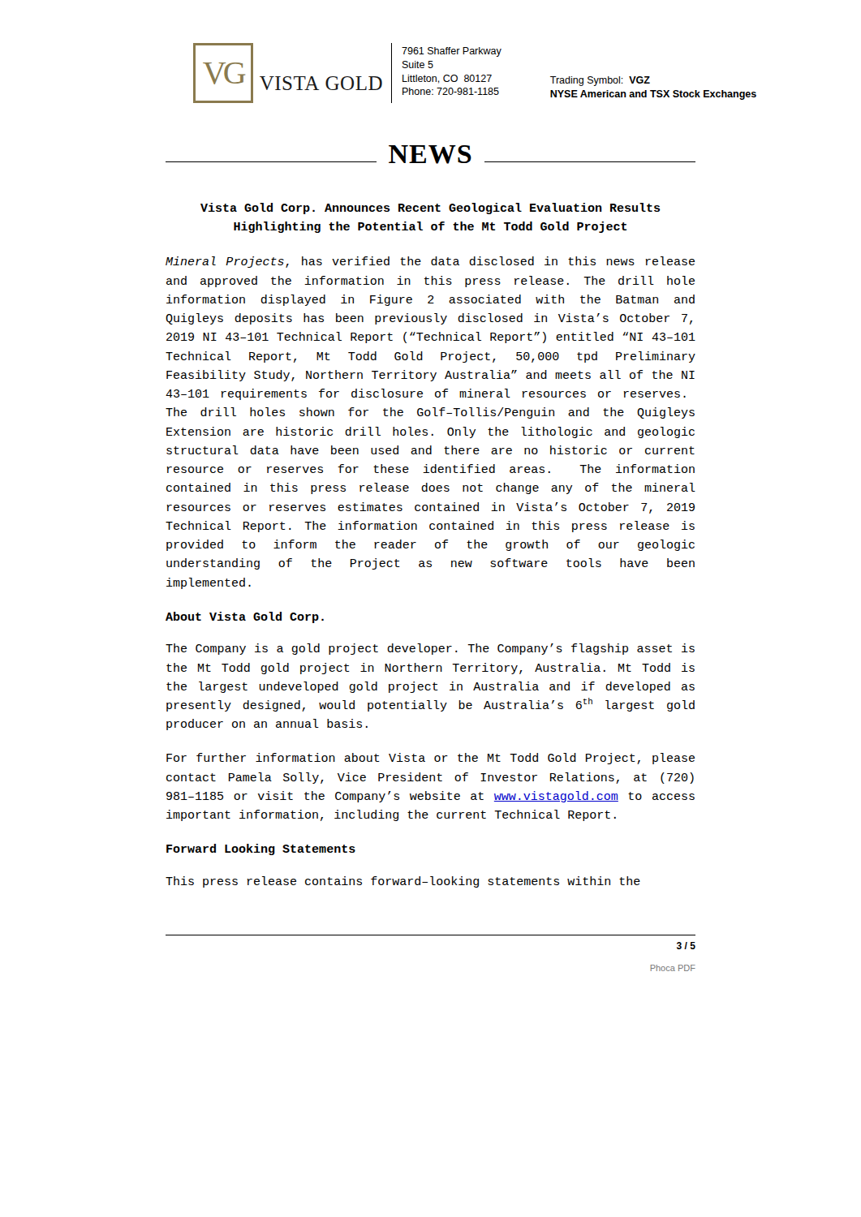VG
VISTA GOLD
7961 Shaffer Parkway
Suite 5
Littleton, CO 80127
Phone: 720-981-1185
Trading Symbol: VGZ
NYSE American and TSX Stock Exchanges
NEWS
Vista Gold Corp. Announces Recent Geological Evaluation Results
Highlighting the Potential of the Mt Todd Gold Project
Mineral Projects, has verified the data disclosed in this news release and approved the information in this press release. The drill hole information displayed in Figure 2 associated with the Batman and Quigleys deposits has been previously disclosed in Vista’s October 7, 2019 NI 43–101 Technical Report (“Technical Report”) entitled “NI 43–101 Technical Report, Mt Todd Gold Project, 50,000 tpd Preliminary Feasibility Study, Northern Territory Australia” and meets all of the NI 43–101 requirements for disclosure of mineral resources or reserves. The drill holes shown for the Golf–Tollis/Penguin and the Quigleys Extension are historic drill holes. Only the lithologic and geologic structural data have been used and there are no historic or current resource or reserves for these identified areas. The information contained in this press release does not change any of the mineral resources or reserves estimates contained in Vista’s October 7, 2019 Technical Report. The information contained in this press release is provided to inform the reader of the growth of our geologic understanding of the Project as new software tools have been implemented.
About Vista Gold Corp.
The Company is a gold project developer. The Company’s flagship asset is the Mt Todd gold project in Northern Territory, Australia. Mt Todd is the largest undeveloped gold project in Australia and if developed as presently designed, would potentially be Australia’s 6th largest gold producer on an annual basis.
For further information about Vista or the Mt Todd Gold Project, please contact Pamela Solly, Vice President of Investor Relations, at (720) 981–1185 or visit the Company’s website at www.vistagold.com to access important information, including the current Technical Report.
Forward Looking Statements
This press release contains forward–looking statements within the
3 / 5
Phoca PDF